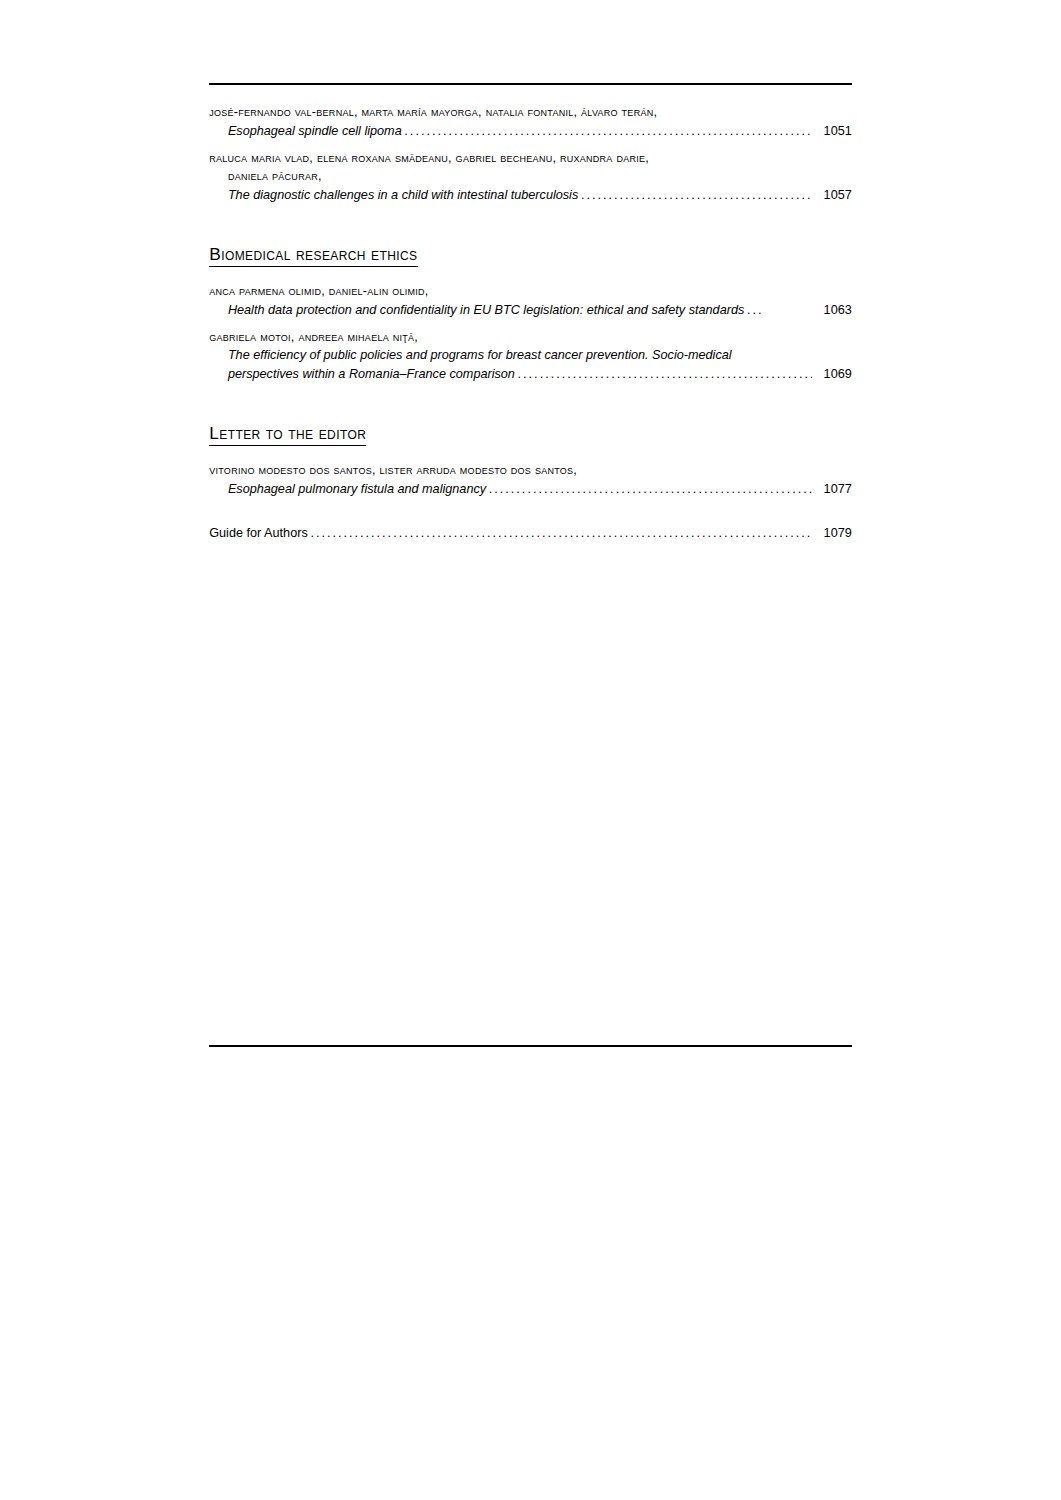José-Fernando Val-Bernal, Marta María Mayorga, Natalia Fontanil, Álvaro Terán,
Esophageal spindle cell lipoma ............................................................................................... 1051
Raluca Maria Vlad, Elena Roxana Smădeanu, Gabriel Becheanu, Ruxandra Darie,
Daniela Păcurar,
The diagnostic challenges in a child with intestinal tuberculosis .............................................. 1057
Biomedical Research Ethics
Anca Parmena Olimid, Daniel-Alin Olimid,
Health data protection and confidentiality in EU BTC legislation: ethical and safety standards ... 1063
Gabriela Motoi, Andreea Mihaela Niţă,
The efficiency of public policies and programs for breast cancer prevention. Socio-medical
perspectives within a Romania–France comparison ............................................................... 1069
Letter to the Editor
Vitorino Modesto dos Santos, Lister Arruda Modesto dos Santos,
Esophageal pulmonary fistula and malignancy ........................................................................ 1077
Guide for Authors ....................................................................................................................... 1079